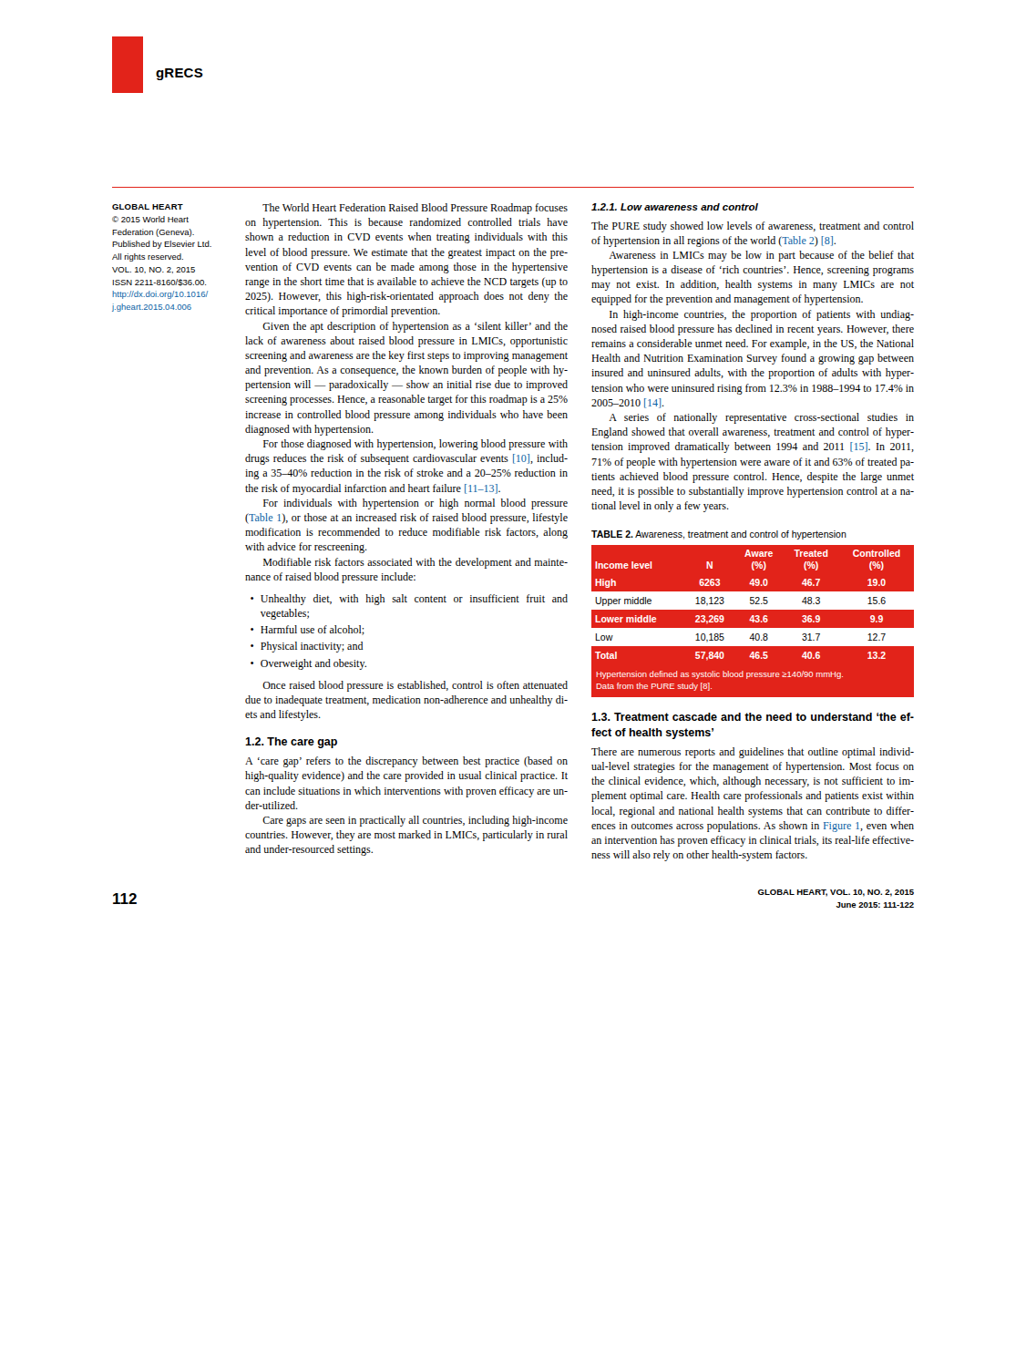gRECS
GLOBAL HEART
© 2015 World Heart
Federation (Geneva).
Published by Elsevier Ltd.
All rights reserved.
VOL. 10, NO. 2, 2015
ISSN 2211-8160/$36.00.
http://dx.doi.org/10.1016/
j.gheart.2015.04.006
The World Heart Federation Raised Blood Pressure Roadmap focuses on hypertension. This is because randomized controlled trials have shown a reduction in CVD events when treating individuals with this level of blood pressure. We estimate that the greatest impact on the prevention of CVD events can be made among those in the hypertensive range in the short time that is available to achieve the NCD targets (up to 2025). However, this high-risk-orientated approach does not deny the critical importance of primordial prevention.
Given the apt description of hypertension as a ‘silent killer’ and the lack of awareness about raised blood pressure in LMICs, opportunistic screening and awareness are the key first steps to improving management and prevention. As a consequence, the known burden of people with hypertension will — paradoxically — show an initial rise due to improved screening processes. Hence, a reasonable target for this roadmap is a 25% increase in controlled blood pressure among individuals who have been diagnosed with hypertension.
For those diagnosed with hypertension, lowering blood pressure with drugs reduces the risk of subsequent cardiovascular events [10], including a 35–40% reduction in the risk of stroke and a 20–25% reduction in the risk of myocardial infarction and heart failure [11–13].
For individuals with hypertension or high normal blood pressure (Table 1), or those at an increased risk of raised blood pressure, lifestyle modification is recommended to reduce modifiable risk factors, along with advice for rescreening.
Modifiable risk factors associated with the development and maintenance of raised blood pressure include:
Unhealthy diet, with high salt content or insufficient fruit and vegetables;
Harmful use of alcohol;
Physical inactivity; and
Overweight and obesity.
Once raised blood pressure is established, control is often attenuated due to inadequate treatment, medication non-adherence and unhealthy diets and lifestyles.
1.2. The care gap
A ‘care gap’ refers to the discrepancy between best practice (based on high-quality evidence) and the care provided in usual clinical practice. It can include situations in which interventions with proven efficacy are under-utilized.
Care gaps are seen in practically all countries, including high-income countries. However, they are most marked in LMICs, particularly in rural and under-resourced settings.
1.2.1. Low awareness and control
The PURE study showed low levels of awareness, treatment and control of hypertension in all regions of the world (Table 2) [8].
Awareness in LMICs may be low in part because of the belief that hypertension is a disease of ‘rich countries’. Hence, screening programs may not exist. In addition, health systems in many LMICs are not equipped for the prevention and management of hypertension.
In high-income countries, the proportion of patients with undiagnosed raised blood pressure has declined in recent years. However, there remains a considerable unmet need. For example, in the US, the National Health and Nutrition Examination Survey found a growing gap between insured and uninsured adults, with the proportion of adults with hypertension who were uninsured rising from 12.3% in 1988–1994 to 17.4% in 2005–2010 [14].
A series of nationally representative cross-sectional studies in England showed that overall awareness, treatment and control of hypertension improved dramatically between 1994 and 2011 [15]. In 2011, 71% of people with hypertension were aware of it and 63% of treated patients achieved blood pressure control. Hence, despite the large unmet need, it is possible to substantially improve hypertension control at a national level in only a few years.
TABLE 2. Awareness, treatment and control of hypertension
| Income level | N | Aware (%) | Treated (%) | Controlled (%) |
| --- | --- | --- | --- | --- |
| High | 6263 | 49.0 | 46.7 | 19.0 |
| Upper middle | 18,123 | 52.5 | 48.3 | 15.6 |
| Lower middle | 23,269 | 43.6 | 36.9 | 9.9 |
| Low | 10,185 | 40.8 | 31.7 | 12.7 |
| Total | 57,840 | 46.5 | 40.6 | 13.2 |
Hypertension defined as systolic blood pressure ≥140/90 mmHg.
Data from the PURE study [8].
1.3. Treatment cascade and the need to understand ‘the effect of health systems’
There are numerous reports and guidelines that outline optimal individual-level strategies for the management of hypertension. Most focus on the clinical evidence, which, although necessary, is not sufficient to implement optimal care. Health care professionals and patients exist within local, regional and national health systems that can contribute to differences in outcomes across populations. As shown in Figure 1, even when an intervention has proven efficacy in clinical trials, its real-life effectiveness will also rely on other health-system factors.
112
GLOBAL HEART, VOL. 10, NO. 2, 2015
June 2015: 111-122